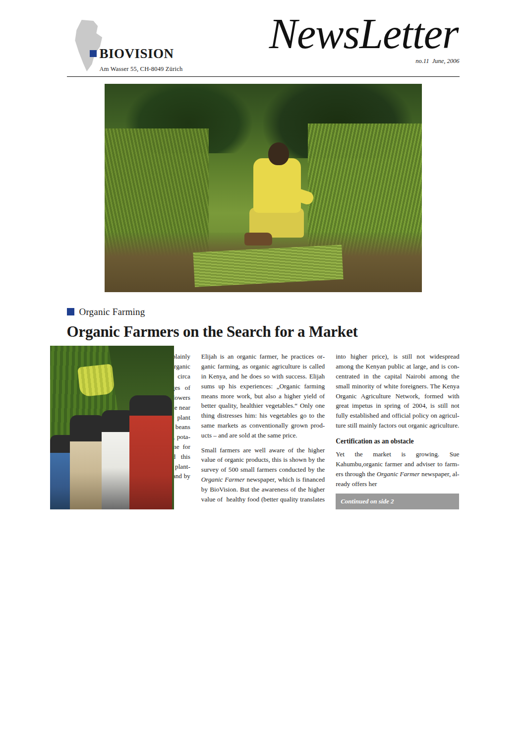BIOVISION
Am Wasser 55, CH-8049 Zürich
NewsLetter
no.11 June, 2006
Organic Farming
Organic Farmers on the Search for a Market
Elijah Koinanges small shamba could plainly serve as the demonstration farm of an organic agriculture school. The fields of the circa 9000 m2 farm are divided by hedges of Tithoria shrubs, whose pale yellow flowers shine in this softly undulating countryside near to Kenya's capital city, Nairobi. In the plant beds next to a field of maize and soya beans Elijah cultivates spinach, leeks, peppers, potatoes and sukumi wiki – the local name for curly kale (borecole). Elijah learned this method of mixing vegetables together in planting from an organic farming handbook, and by observing a neighbour.
Elijah is an organic farmer, he practices organic farming, as organic agriculture is called in Kenya, and he does so with success. Elijah sums up his experiences: „Organic farming means more work, but also a higher yield of better quality, healthier vegetables.“ Only one thing distresses him: his vegetables go to the same markets as conventionally grown products – and are sold at the same price.
Small farmers are well aware of the higher value of organic products, this is shown by the survey of 500 small farmers conducted by the Organic Farmer newspaper, which is financed by BioVision. But the awareness of the higher value of healthy food (better quality translates into higher price), is still not widespread among the Kenyan public at large, and is concentrated in the capital Nairobi among the small minority of white foreigners. The Kenya Organic Agriculture Network, formed with great impetus in spring of 2004, is still not fully established and official policy on agriculture still mainly factors out organic agriculture.
Certification as an obstacle
Yet the market is growing. Sue Kahumbu,organic farmer and adviser to farmers through the Organic Farmer newspaper, already offers her
Continued on side 2